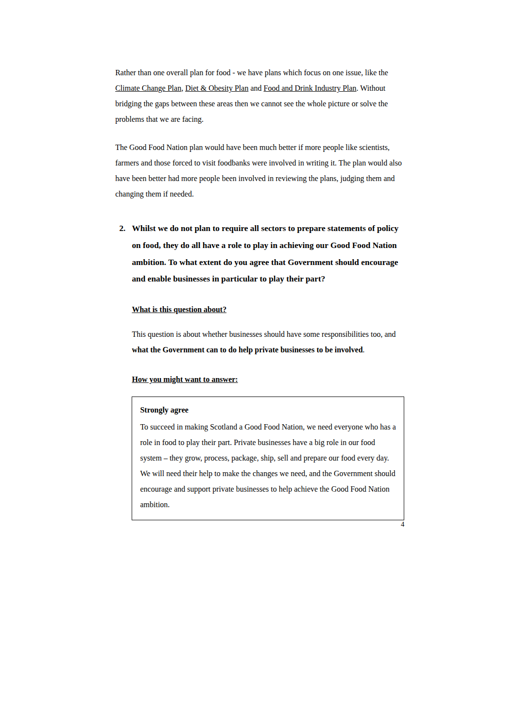Rather than one overall plan for food - we have plans which focus on one issue, like the Climate Change Plan, Diet & Obesity Plan and Food and Drink Industry Plan. Without bridging the gaps between these areas then we cannot see the whole picture or solve the problems that we are facing.
The Good Food Nation plan would have been much better if more people like scientists, farmers and those forced to visit foodbanks were involved in writing it. The plan would also have been better had more people been involved in reviewing the plans, judging them and changing them if needed.
Whilst we do not plan to require all sectors to prepare statements of policy on food, they do all have a role to play in achieving our Good Food Nation ambition. To what extent do you agree that Government should encourage and enable businesses in particular to play their part?
What is this question about?
This question is about whether businesses should have some responsibilities too, and what the Government can to do help private businesses to be involved.
How you might want to answer:
Strongly agree
To succeed in making Scotland a Good Food Nation, we need everyone who has a role in food to play their part. Private businesses have a big role in our food system – they grow, process, package, ship, sell and prepare our food every day. We will need their help to make the changes we need, and the Government should encourage and support private businesses to help achieve the Good Food Nation ambition.
4